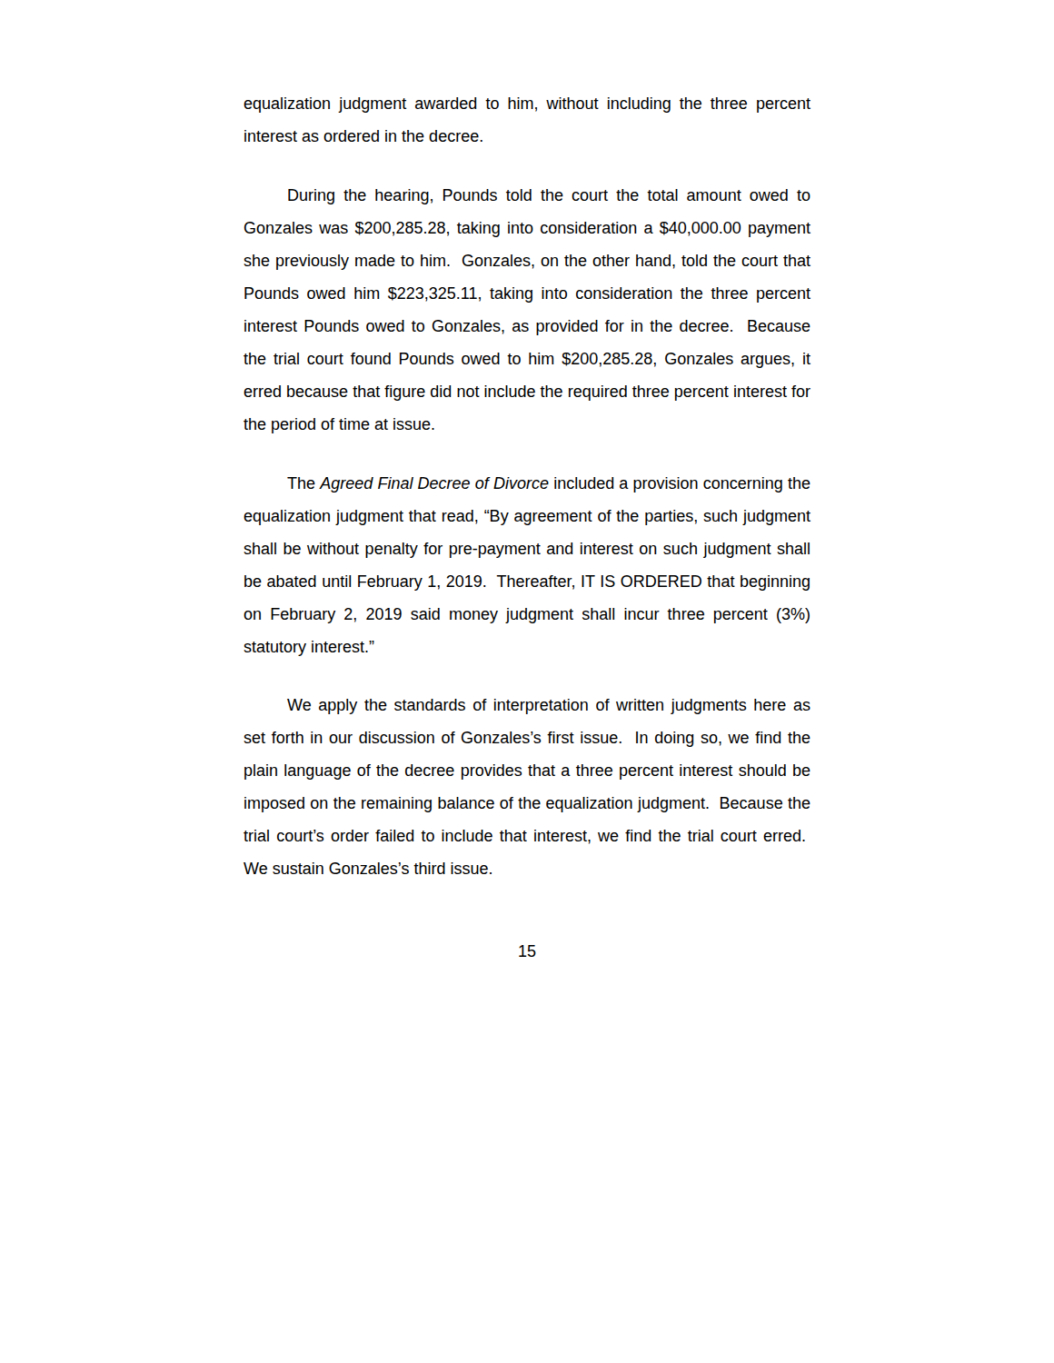equalization judgment awarded to him, without including the three percent interest as ordered in the decree.
During the hearing, Pounds told the court the total amount owed to Gonzales was $200,285.28, taking into consideration a $40,000.00 payment she previously made to him. Gonzales, on the other hand, told the court that Pounds owed him $223,325.11, taking into consideration the three percent interest Pounds owed to Gonzales, as provided for in the decree. Because the trial court found Pounds owed to him $200,285.28, Gonzales argues, it erred because that figure did not include the required three percent interest for the period of time at issue.
The Agreed Final Decree of Divorce included a provision concerning the equalization judgment that read, “By agreement of the parties, such judgment shall be without penalty for pre-payment and interest on such judgment shall be abated until February 1, 2019. Thereafter, IT IS ORDERED that beginning on February 2, 2019 said money judgment shall incur three percent (3%) statutory interest.”
We apply the standards of interpretation of written judgments here as set forth in our discussion of Gonzales’s first issue. In doing so, we find the plain language of the decree provides that a three percent interest should be imposed on the remaining balance of the equalization judgment. Because the trial court’s order failed to include that interest, we find the trial court erred. We sustain Gonzales’s third issue.
15